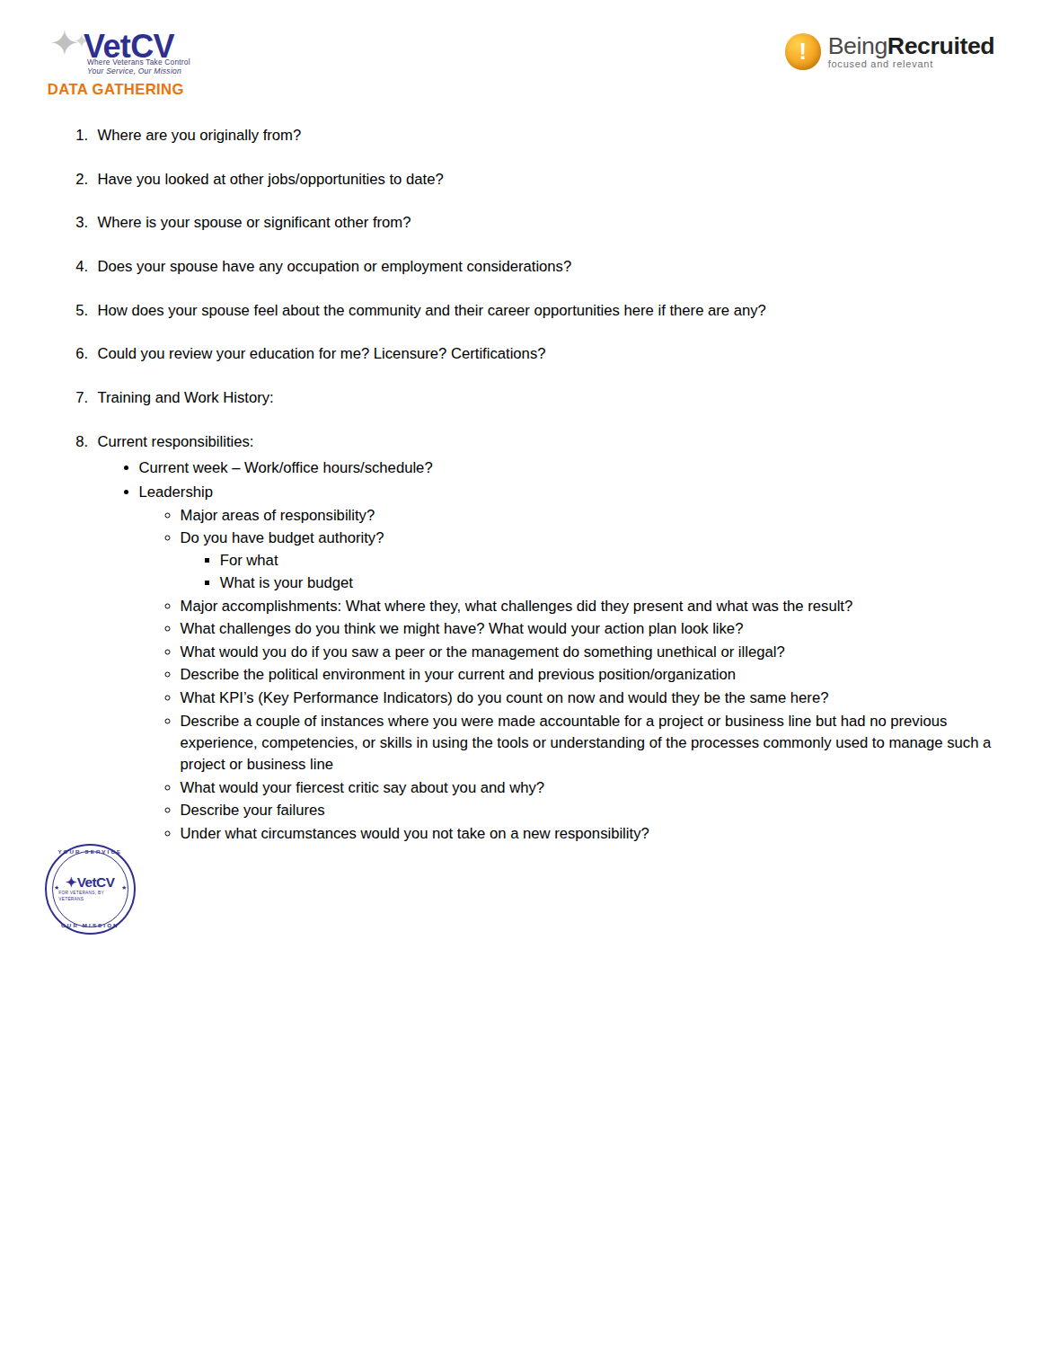✦ ✦ VetCV
Where Veterans Take Control Your Service, Our Mission
BeingRecruited
focused and relevant
DATA GATHERING
Where are you originally from?
Have you looked at other jobs/opportunities to date?
Where is your spouse or significant other from?
Does your spouse have any occupation or employment considerations?
How does your spouse feel about the community and their career opportunities here if there are any?
Could you review your education for me? Licensure? Certifications?
Training and Work History:
Current responsibilities:
Current week – Work/office hours/schedule?
Leadership
Major areas of responsibility?
Do you have budget authority?
For what
What is your budget
Major accomplishments: What where they, what challenges did they present and what was the result?
What challenges do you think we might have? What would your action plan look like?
What would you do if you saw a peer or the management do something unethical or illegal?
Describe the political environment in your current and previous position/organization
What KPI’s (Key Performance Indicators) do you count on now and would they be the same here?
Describe a couple of instances where you were made accountable for a project or business line but had no previous experience, competencies, or skills in using the tools or understanding of the processes commonly used to manage such a project or business line
What would your fiercest critic say about you and why?
Describe your failures
Under what circumstances would you not take on a new responsibility?
Your Service
Our Mission
★ ★
✦VetCV
For Veterans, By Veterans